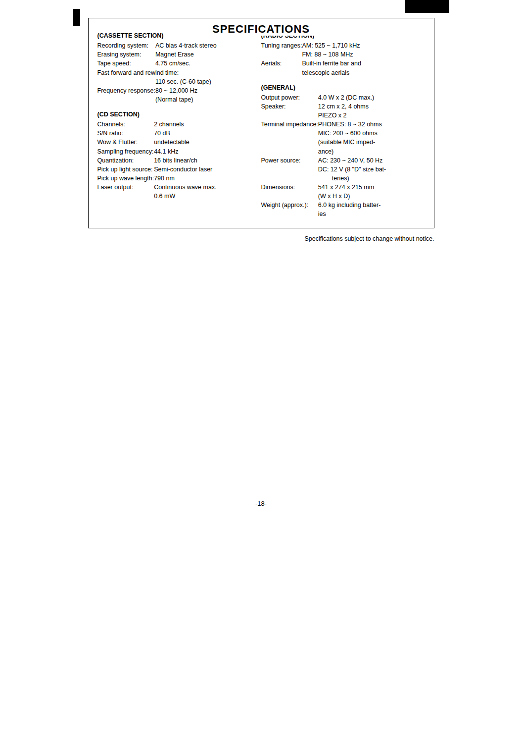SPECIFICATIONS
| (CASSETTE SECTION) / Recording system: / AC bias 4-track stereo / / Erasing system: / Magnet Erase / / Tape speed: / 4.75 cm/sec. / / Fast forward and rewind time: / / / 110 sec. (C-60 tape) / / Frequency response: / 80 ~ 12,000 Hz / / / (Normal tape) / (CD SECTION) / Channels: / 2 channels / / S/N ratio: / 70 dB / / Wow & Flutter: / undetectable / / Sampling frequency: / 44.1 kHz / / Quantization: / 16 bits linear/ch / / Pick up light source: / Semi-conductor laser / / Pick up wave length: / 790 nm / / Laser output: / Continuous wave max. / / / 0.6 mW / | (RADIO SECTION) / Tuning ranges: / AM: 525 ~ 1,710 kHz / / / FM: 88 ~ 108 MHz / / Aerials: / Built-in ferrite bar and / / / telescopic aerials / (GENERAL) / Output power: / 4.0 W x 2 (DC max.) / / Speaker: / 12 cm x 2, 4 ohms / / / PIEZO x 2 / / Terminal impedance: / PHONES: 8 ~ 32 ohms / / / MIC: 200 ~ 600 ohms / / / (suitable MIC imped- / / / ance) / / Power source: / AC: 230 ~ 240 V, 50 Hz / / / DC: 12 V (8 "D" size bat- / / / teries) / / Dimensions: / 541 x 274 x 215 mm / / / (W x H x D) / / Weight (approx.): / 6.0 kg including batter- / / / ies / |
Specifications subject to change without notice.
-18-